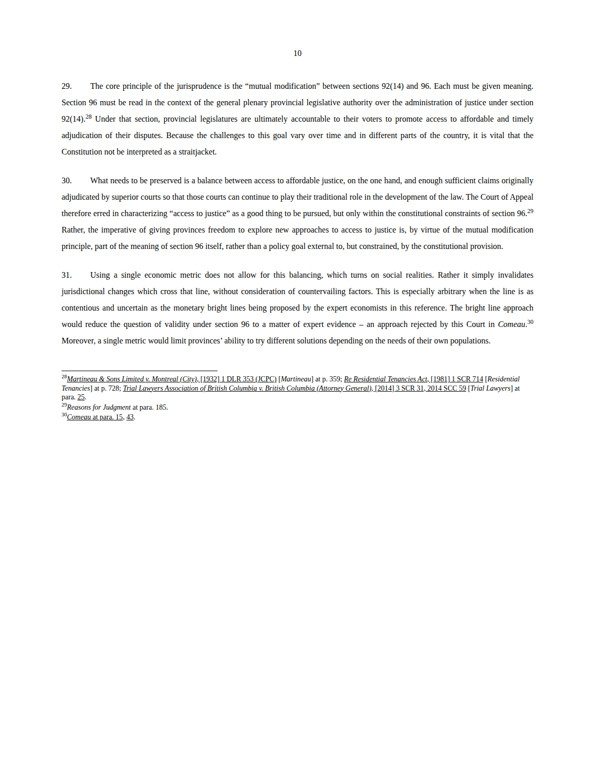10
29. The core principle of the jurisprudence is the “mutual modification” between sections 92(14) and 96. Each must be given meaning. Section 96 must be read in the context of the general plenary provincial legislative authority over the administration of justice under section 92(14).28 Under that section, provincial legislatures are ultimately accountable to their voters to promote access to affordable and timely adjudication of their disputes. Because the challenges to this goal vary over time and in different parts of the country, it is vital that the Constitution not be interpreted as a straitjacket.
30. What needs to be preserved is a balance between access to affordable justice, on the one hand, and enough sufficient claims originally adjudicated by superior courts so that those courts can continue to play their traditional role in the development of the law. The Court of Appeal therefore erred in characterizing “access to justice” as a good thing to be pursued, but only within the constitutional constraints of section 96.29 Rather, the imperative of giving provinces freedom to explore new approaches to access to justice is, by virtue of the mutual modification principle, part of the meaning of section 96 itself, rather than a policy goal external to, but constrained, by the constitutional provision.
31. Using a single economic metric does not allow for this balancing, which turns on social realities. Rather it simply invalidates jurisdictional changes which cross that line, without consideration of countervailing factors. This is especially arbitrary when the line is as contentious and uncertain as the monetary bright lines being proposed by the expert economists in this reference. The bright line approach would reduce the question of validity under section 96 to a matter of expert evidence – an approach rejected by this Court in Comeau.30 Moreover, a single metric would limit provinces’ ability to try different solutions depending on the needs of their own populations.
28Martineau & Sons Limited v. Montreal (City), [1932] 1 DLR 353 (JCPC) [Martineau] at p. 359; Re Residential Tenancies Act, [1981] 1 SCR 714 [Residential Tenancies] at p. 728; Trial Lawyers Association of British Columbia v. British Columbia (Attorney General), [2014] 3 SCR 31, 2014 SCC 59 [Trial Lawyers] at para. 25.
29Reasons for Judgment at para. 185.
30Comeau at para. 15, 43.